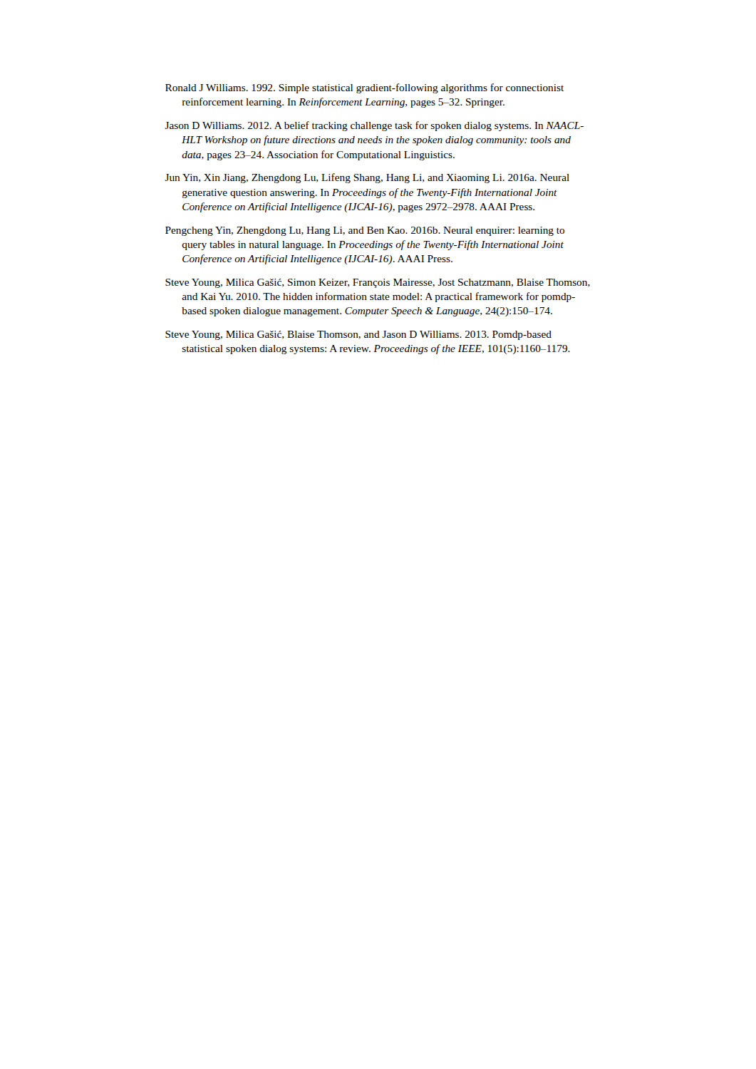Ronald J Williams. 1992. Simple statistical gradient-following algorithms for connectionist reinforcement learning. In Reinforcement Learning, pages 5–32. Springer.
Jason D Williams. 2012. A belief tracking challenge task for spoken dialog systems. In NAACL-HLT Workshop on future directions and needs in the spoken dialog community: tools and data, pages 23–24. Association for Computational Linguistics.
Jun Yin, Xin Jiang, Zhengdong Lu, Lifeng Shang, Hang Li, and Xiaoming Li. 2016a. Neural generative question answering. In Proceedings of the Twenty-Fifth International Joint Conference on Artificial Intelligence (IJCAI-16), pages 2972–2978. AAAI Press.
Pengcheng Yin, Zhengdong Lu, Hang Li, and Ben Kao. 2016b. Neural enquirer: learning to query tables in natural language. In Proceedings of the Twenty-Fifth International Joint Conference on Artificial Intelligence (IJCAI-16). AAAI Press.
Steve Young, Milica Gašić, Simon Keizer, François Mairesse, Jost Schatzmann, Blaise Thomson, and Kai Yu. 2010. The hidden information state model: A practical framework for pomdp-based spoken dialogue management. Computer Speech & Language, 24(2):150–174.
Steve Young, Milica Gašić, Blaise Thomson, and Jason D Williams. 2013. Pomdp-based statistical spoken dialog systems: A review. Proceedings of the IEEE, 101(5):1160–1179.